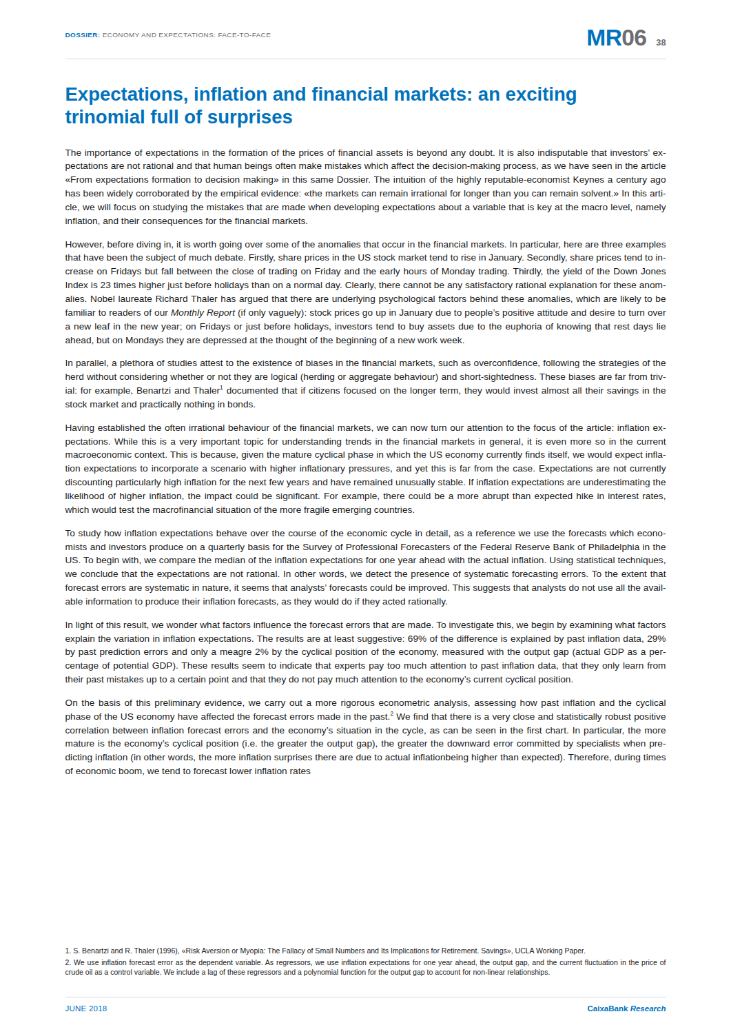DOSSIER: ECONOMY AND EXPECTATIONS: FACE-TO-FACE
MR06
38
Expectations, inflation and financial markets: an exciting trinomial full of surprises
The importance of expectations in the formation of the prices of financial assets is beyond any doubt. It is also indisputable that investors’ expectations are not rational and that human beings often make mistakes which affect the decision-making process, as we have seen in the article «From expectations formation to decision making» in this same Dossier. The intuition of the highly reputable-economist Keynes a century ago has been widely corroborated by the empirical evidence: «the markets can remain irrational for longer than you can remain solvent.» In this article, we will focus on studying the mistakes that are made when developing expectations about a variable that is key at the macro level, namely inflation, and their consequences for the financial markets.
However, before diving in, it is worth going over some of the anomalies that occur in the financial markets. In particular, here are three examples that have been the subject of much debate. Firstly, share prices in the US stock market tend to rise in January. Secondly, share prices tend to increase on Fridays but fall between the close of trading on Friday and the early hours of Monday trading. Thirdly, the yield of the Down Jones Index is 23 times higher just before holidays than on a normal day. Clearly, there cannot be any satisfactory rational explanation for these anomalies. Nobel laureate Richard Thaler has argued that there are underlying psychological factors behind these anomalies, which are likely to be familiar to readers of our Monthly Report (if only vaguely): stock prices go up in January due to people’s positive attitude and desire to turn over a new leaf in the new year; on Fridays or just before holidays, investors tend to buy assets due to the euphoria of knowing that rest days lie ahead, but on Mondays they are depressed at the thought of the beginning of a new work week.
In parallel, a plethora of studies attest to the existence of biases in the financial markets, such as overconfidence, following the strategies of the herd without considering whether or not they are logical (herding or aggregate behaviour) and short-sightedness. These biases are far from trivial: for example, Benartzi and Thaler1 documented that if citizens focused on the longer term, they would invest almost all their savings in the stock market and practically nothing in bonds.
Having established the often irrational behaviour of the financial markets, we can now turn our attention to the focus of the article: inflation expectations. While this is a very important topic for understanding trends in the financial markets in general, it is even more so in the current macroeconomic context. This is because, given the mature cyclical phase in which the US economy currently finds itself, we would expect inflation expectations to incorporate a scenario with higher inflationary pressures, and yet this is far from the case. Expectations are not currently discounting particularly high inflation for the next few years and have remained unusually stable. If inflation expectations are underestimating the likelihood of higher inflation, the impact could be significant. For example, there could be a more abrupt than expected hike in interest rates, which would test the macrofinancial situation of the more fragile emerging countries.
To study how inflation expectations behave over the course of the economic cycle in detail, as a reference we use the forecasts which economists and investors produce on a quarterly basis for the Survey of Professional Forecasters of the Federal Reserve Bank of Philadelphia in the US. To begin with, we compare the median of the inflation expectations for one year ahead with the actual inflation. Using statistical techniques, we conclude that the expectations are not rational. In other words, we detect the presence of systematic forecasting errors. To the extent that forecast errors are systematic in nature, it seems that analysts’ forecasts could be improved. This suggests that analysts do not use all the available information to produce their inflation forecasts, as they would do if they acted rationally.
In light of this result, we wonder what factors influence the forecast errors that are made. To investigate this, we begin by examining what factors explain the variation in inflation expectations. The results are at least suggestive: 69% of the difference is explained by past inflation data, 29% by past prediction errors and only a meagre 2% by the cyclical position of the economy, measured with the output gap (actual GDP as a percentage of potential GDP). These results seem to indicate that experts pay too much attention to past inflation data, that they only learn from their past mistakes up to a certain point and that they do not pay much attention to the economy’s current cyclical position.
On the basis of this preliminary evidence, we carry out a more rigorous econometric analysis, assessing how past inflation and the cyclical phase of the US economy have affected the forecast errors made in the past.2 We find that there is a very close and statistically robust positive correlation between inflation forecast errors and the economy’s situation in the cycle, as can be seen in the first chart. In particular, the more mature is the economy’s cyclical position (i.e. the greater the output gap), the greater the downward error committed by specialists when predicting inflation (in other words, the more inflation surprises there are due to actual inflationbeing higher than expected). Therefore, during times of economic boom, we tend to forecast lower inflation rates
1. S. Benartzi and R. Thaler (1996), «Risk Aversion or Myopia: The Fallacy of Small Numbers and Its Implications for Retirement. Savings», UCLA Working Paper.
2. We use inflation forecast error as the dependent variable. As regressors, we use inflation expectations for one year ahead, the output gap, and the current fluctuation in the price of crude oil as a control variable. We include a lag of these regressors and a polynomial function for the output gap to account for non-linear relationships.
JUNE 2018
CaixaBank Research